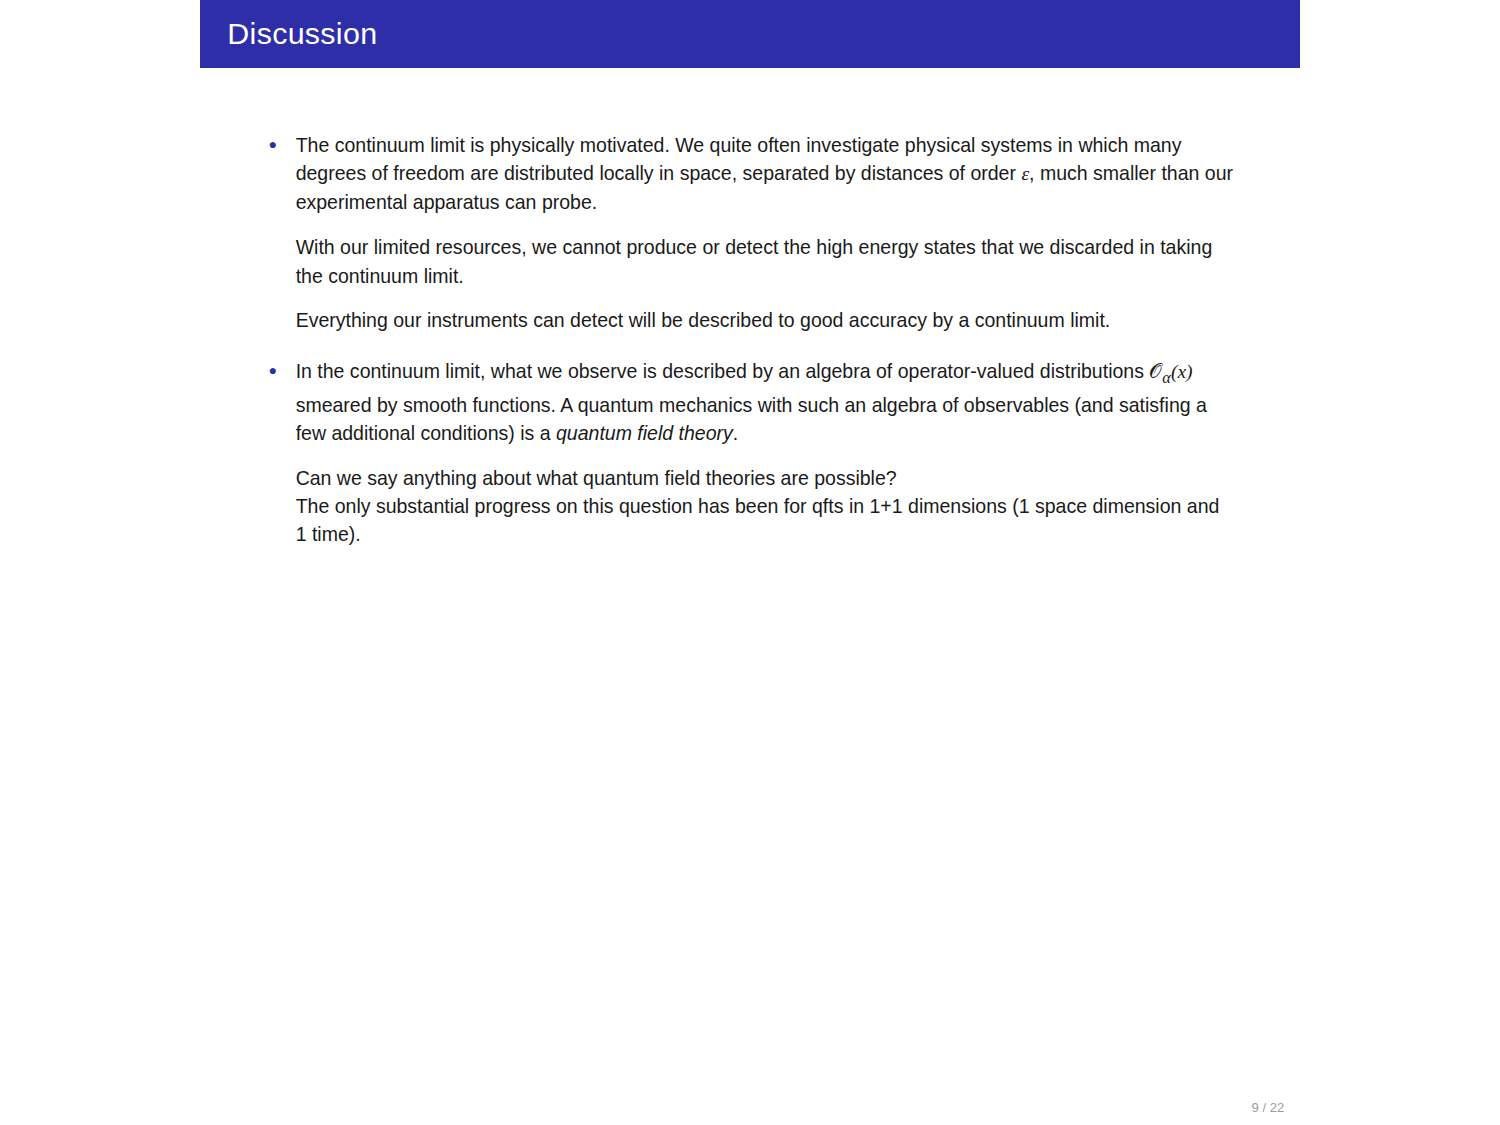Discussion
The continuum limit is physically motivated. We quite often investigate physical systems in which many degrees of freedom are distributed locally in space, separated by distances of order ε, much smaller than our experimental apparatus can probe.
With our limited resources, we cannot produce or detect the high energy states that we discarded in taking the continuum limit.
Everything our instruments can detect will be described to good accuracy by a continuum limit.
In the continuum limit, what we observe is described by an algebra of operator-valued distributions 𝒪α(x) smeared by smooth functions. A quantum mechanics with such an algebra of observables (and satisfing a few additional conditions) is a quantum field theory.
Can we say anything about what quantum field theories are possible?
The only substantial progress on this question has been for qfts in 1+1 dimensions (1 space dimension and 1 time).
9 / 22